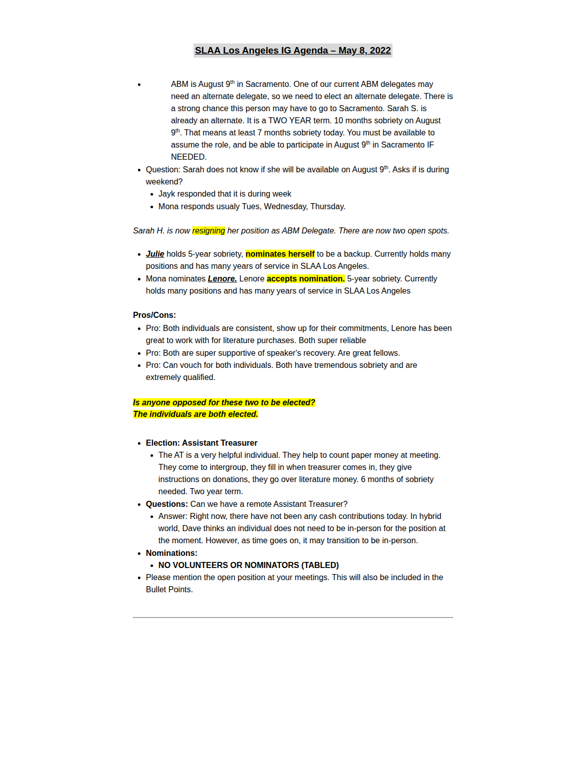SLAA Los Angeles IG Agenda – May 8, 2022
ABM is August 9th in Sacramento. One of our current ABM delegates may need an alternate delegate, so we need to elect an alternate delegate. There is a strong chance this person may have to go to Sacramento. Sarah S. is already an alternate. It is a TWO YEAR term. 10 months sobriety on August 9th. That means at least 7 months sobriety today. You must be available to assume the role, and be able to participate in August 9th in Sacramento IF NEEDED.
Question: Sarah does not know if she will be available on August 9th. Asks if is during weekend?
Jayk responded that it is during week
Mona responds usualy Tues, Wednesday, Thursday.
Sarah H. is now resigning her position as ABM Delegate. There are now two open spots.
Julie holds 5-year sobriety, nominates herself to be a backup. Currently holds many positions and has many years of service in SLAA Los Angeles.
Mona nominates Lenore. Lenore accepts nomination. 5-year sobriety. Currently holds many positions and has many years of service in SLAA Los Angeles
Pros/Cons:
Pro: Both individuals are consistent, show up for their commitments, Lenore has been great to work with for literature purchases. Both super reliable
Pro: Both are super supportive of speaker's recovery. Are great fellows.
Pro: Can vouch for both individuals. Both have tremendous sobriety and are extremely qualified.
Is anyone opposed for these two to be elected?
The individuals are both elected.
Election: Assistant Treasurer
The AT is a very helpful individual. They help to count paper money at meeting. They come to intergroup, they fill in when treasurer comes in, they give instructions on donations, they go over literature money. 6 months of sobriety needed. Two year term.
Questions: Can we have a remote Assistant Treasurer?
Answer: Right now, there have not been any cash contributions today. In hybrid world, Dave thinks an individual does not need to be in-person for the position at the moment. However, as time goes on, it may transition to be in-person.
Nominations:
NO VOLUNTEERS OR NOMINATORS (TABLED)
Please mention the open position at your meetings. This will also be included in the Bullet Points.